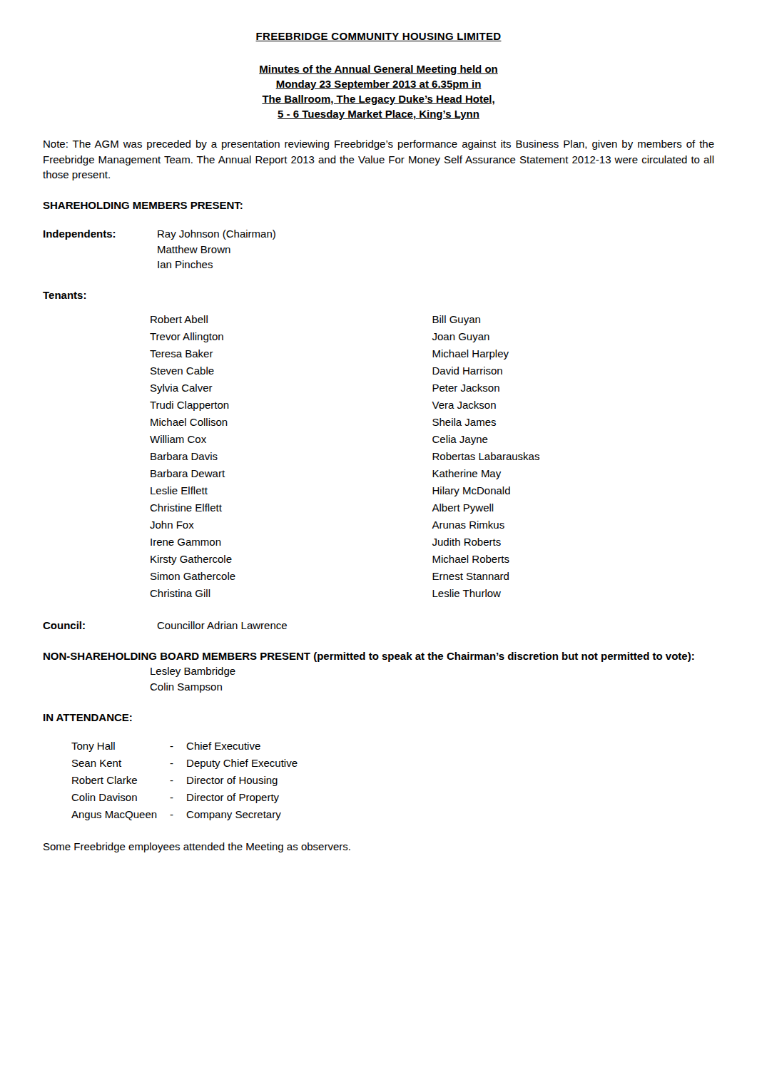FREEBRIDGE COMMUNITY HOUSING LIMITED
Minutes of the Annual General Meeting held on
Monday 23 September 2013 at 6.35pm in
The Ballroom, The Legacy Duke’s Head Hotel,
5 - 6 Tuesday Market Place, King’s Lynn
Note: The AGM was preceded by a presentation reviewing Freebridge’s performance against its Business Plan, given by members of the Freebridge Management Team. The Annual Report 2013 and the Value For Money Self Assurance Statement 2012-13 were circulated to all those present.
SHAREHOLDING MEMBERS PRESENT:
| Independents: | Ray Johnson (Chairman) Matthew Brown Ian Pinches |
Tenants:
| Robert Abell | Bill Guyan |
| Trevor Allington | Joan Guyan |
| Teresa Baker | Michael Harpley |
| Steven Cable | David Harrison |
| Sylvia Calver | Peter Jackson |
| Trudi Clapperton | Vera Jackson |
| Michael Collison | Sheila James |
| William Cox | Celia Jayne |
| Barbara Davis | Robertas Labarauskas |
| Barbara Dewart | Katherine May |
| Leslie Elflett | Hilary McDonald |
| Christine Elflett | Albert Pywell |
| John Fox | Arunas Rimkus |
| Irene Gammon | Judith Roberts |
| Kirsty Gathercole | Michael Roberts |
| Simon Gathercole | Ernest Stannard |
| Christina Gill | Leslie Thurlow |
| Council: | Councillor Adrian Lawrence |
NON-SHAREHOLDING BOARD MEMBERS PRESENT (permitted to speak at the Chairman’s discretion but not permitted to vote):
Lesley Bambridge
Colin Sampson
IN ATTENDANCE:
| Tony Hall | - | Chief Executive |
| Sean Kent | - | Deputy Chief Executive |
| Robert Clarke | - | Director of Housing |
| Colin Davison | - | Director of Property |
| Angus MacQueen | - | Company Secretary |
Some Freebridge employees attended the Meeting as observers.